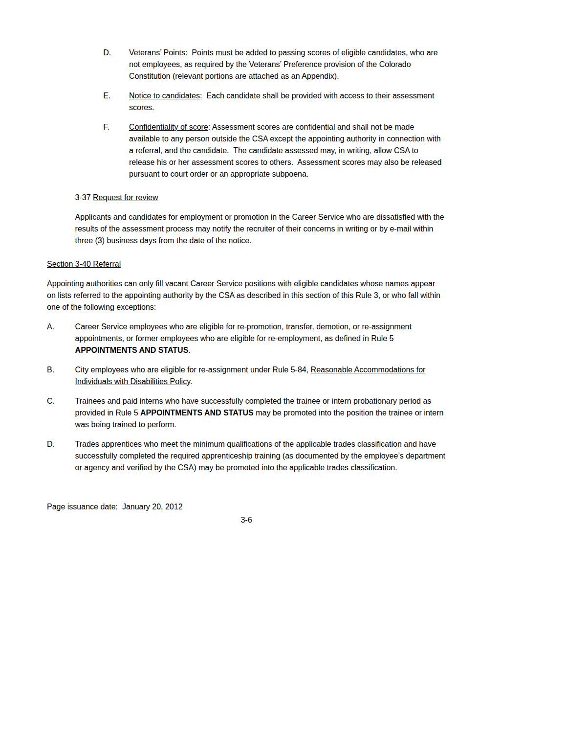D.
Veterans’ Points: Points must be added to passing scores of eligible candidates, who are not employees, as required by the Veterans’ Preference provision of the Colorado Constitution (relevant portions are attached as an Appendix).
E.
Notice to candidates: Each candidate shall be provided with access to their assessment scores.
F.
Confidentiality of score: Assessment scores are confidential and shall not be made available to any person outside the CSA except the appointing authority in connection with a referral, and the candidate. The candidate assessed may, in writing, allow CSA to release his or her assessment scores to others. Assessment scores may also be released pursuant to court order or an appropriate subpoena.
3-37 Request for review
Applicants and candidates for employment or promotion in the Career Service who are dissatisfied with the results of the assessment process may notify the recruiter of their concerns in writing or by e-mail within three (3) business days from the date of the notice.
Section 3-40 Referral
Appointing authorities can only fill vacant Career Service positions with eligible candidates whose names appear on lists referred to the appointing authority by the CSA as described in this section of this Rule 3, or who fall within one of the following exceptions:
A.
Career Service employees who are eligible for re-promotion, transfer, demotion, or re-assignment appointments, or former employees who are eligible for re-employment, as defined in Rule 5 APPOINTMENTS AND STATUS.
B.
City employees who are eligible for re-assignment under Rule 5-84, Reasonable Accommodations for Individuals with Disabilities Policy.
C.
Trainees and paid interns who have successfully completed the trainee or intern probationary period as provided in Rule 5 APPOINTMENTS AND STATUS may be promoted into the position the trainee or intern was being trained to perform.
D.
Trades apprentices who meet the minimum qualifications of the applicable trades classification and have successfully completed the required apprenticeship training (as documented by the employee’s department or agency and verified by the CSA) may be promoted into the applicable trades classification.
Page issuance date: January 20, 2012
3-6